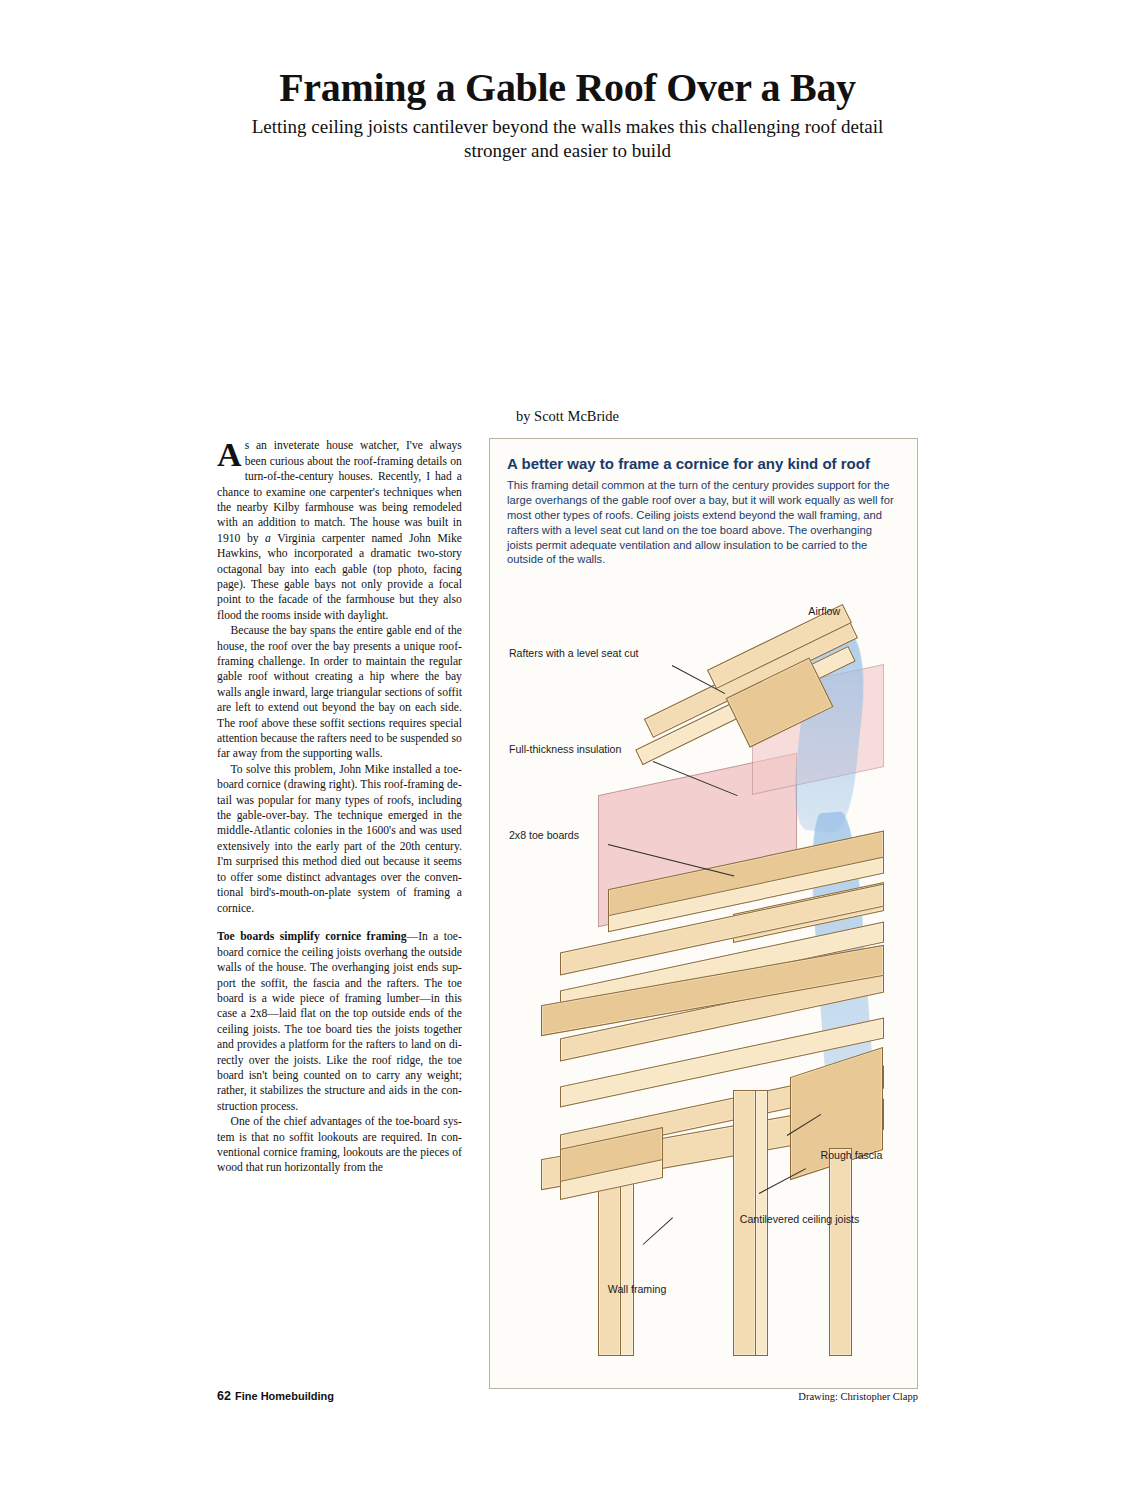Framing a Gable Roof Over a Bay
Letting ceiling joists cantilever beyond the walls makes this challenging roof detail
stronger and easier to build
by Scott McBride
As an inveterate house watcher, I've always been curious about the roof-framing details on turn-of-the-century houses. Recently, I had a chance to examine one carpenter's techniques when the nearby Kilby farmhouse was being remodeled with an addition to match. The house was built in 1910 by a Virginia carpenter named John Mike Hawkins, who incorporated a dramatic two-story octagonal bay into each gable (top photo, facing page). These gable bays not only provide a focal point to the facade of the farmhouse but they also flood the rooms inside with daylight.
Because the bay spans the entire gable end of the house, the roof over the bay presents a unique roof-framing challenge. In order to maintain the regular gable roof without creating a hip where the bay walls angle inward, large triangular sections of soffit are left to extend out beyond the bay on each side. The roof above these soffit sections requires special attention because the rafters need to be suspended so far away from the supporting walls.
To solve this problem, John Mike installed a toe-board cornice (drawing right). This roof-framing detail was popular for many types of roofs, including the gable-over-bay. The technique emerged in the middle-Atlantic colonies in the 1600's and was used extensively into the early part of the 20th century. I'm surprised this method died out because it seems to offer some distinct advantages over the conventional bird's-mouth-on-plate system of framing a cornice.
Toe boards simplify cornice framing—In a toe-board cornice the ceiling joists overhang the outside walls of the house. The overhanging joist ends support the soffit, the fascia and the rafters. The toe board is a wide piece of framing lumber—in this case a 2x8—laid flat on the top outside ends of the ceiling joists. The toe board ties the joists together and provides a platform for the rafters to land on directly over the joists. Like the roof ridge, the toe board isn't being counted on to carry any weight; rather, it stabilizes the structure and aids in the construction process.
One of the chief advantages of the toe-board system is that no soffit lookouts are required. In conventional cornice framing, lookouts are the pieces of wood that run horizontally from the
A better way to frame a cornice for any kind of roof
This framing detail common at the turn of the century provides support for the large overhangs of the gable roof over a bay, but it will work equally as well for most other types of roofs. Ceiling joists extend beyond the wall framing, and rafters with a level seat cut land on the toe board above. The overhanging joists permit adequate ventilation and allow insulation to be carried to the outside of the walls.
Airflow
Rafters with a level seat cut
Full-thickness insulation
2x8 toe boards
Rough fascia
Cantilevered ceiling joists
Wall framing
62 Fine Homebuilding
Drawing: Christopher Clapp